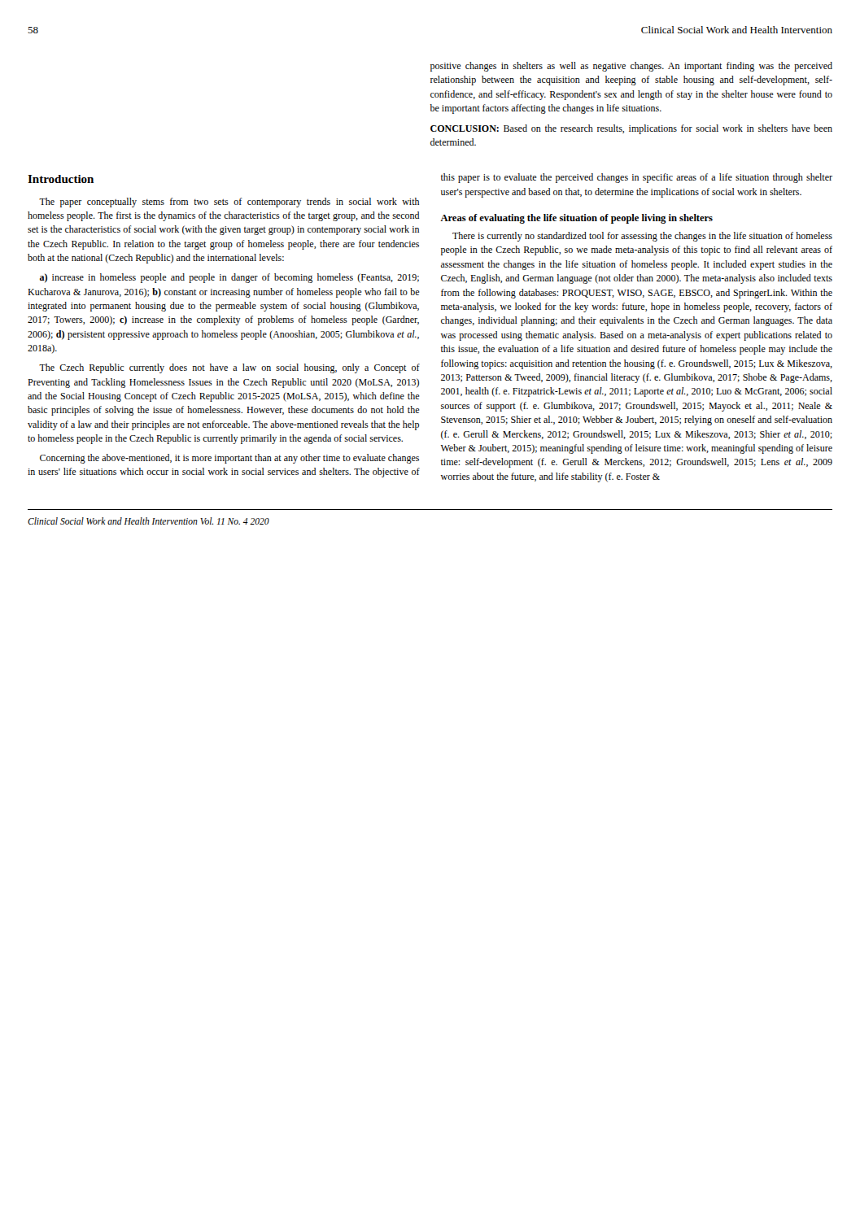58 Clinical Social Work and Health Intervention
positive changes in shelters as well as negative changes. An important finding was the perceived relationship between the acquisition and keeping of stable housing and self-development, self-confidence, and self-efficacy. Respondent's sex and length of stay in the shelter house were found to be important factors affecting the changes in life situations.
CONCLUSION: Based on the research results, implications for social work in shelters have been determined.
Introduction
The paper conceptually stems from two sets of contemporary trends in social work with homeless people. The first is the dynamics of the characteristics of the target group, and the second set is the characteristics of social work (with the given target group) in contemporary social work in the Czech Republic. In relation to the target group of homeless people, there are four tendencies both at the national (Czech Republic) and the international levels:
a) increase in homeless people and people in danger of becoming homeless (Feantsa, 2019; Kucharova & Janurova, 2016); b) constant or increasing number of homeless people who fail to be integrated into permanent housing due to the permeable system of social housing (Glumbikova, 2017; Towers, 2000); c) increase in the complexity of problems of homeless people (Gardner, 2006); d) persistent oppressive approach to homeless people (Anooshian, 2005; Glumbikova et al., 2018a).
The Czech Republic currently does not have a law on social housing, only a Concept of Preventing and Tackling Homelessness Issues in the Czech Republic until 2020 (MoLSA, 2013) and the Social Housing Concept of Czech Republic 2015-2025 (MoLSA, 2015), which define the basic principles of solving the issue of homelessness. However, these documents do not hold the validity of a law and their principles are not enforceable. The above-mentioned reveals that the help to homeless people in the Czech Republic is currently primarily in the agenda of social services.
Concerning the above-mentioned, it is more important than at any other time to evaluate changes in users' life situations which occur in social work in social services and shelters. The objective of this paper is to evaluate the perceived changes in specific areas of a life situation through shelter user's perspective and based on that, to determine the implications of social work in shelters.
Areas of evaluating the life situation of people living in shelters
There is currently no standardized tool for assessing the changes in the life situation of homeless people in the Czech Republic, so we made meta-analysis of this topic to find all relevant areas of assessment the changes in the life situation of homeless people. It included expert studies in the Czech, English, and German language (not older than 2000). The meta-analysis also included texts from the following databases: PROQUEST, WISO, SAGE, EBSCO, and SpringerLink. Within the meta-analysis, we looked for the key words: future, hope in homeless people, recovery, factors of changes, individual planning; and their equivalents in the Czech and German languages. The data was processed using thematic analysis. Based on a meta-analysis of expert publications related to this issue, the evaluation of a life situation and desired future of homeless people may include the following topics: acquisition and retention the housing (f. e. Groundswell, 2015; Lux & Mikeszova, 2013; Patterson & Tweed, 2009), financial literacy (f. e. Glumbikova, 2017; Shobe & Page-Adams, 2001, health (f. e. Fitzpatrick-Lewis et al., 2011; Laporte et al., 2010; Luo & McGrant, 2006; social sources of support (f. e. Glumbikova, 2017; Groundswell, 2015; Mayock et al., 2011; Neale & Stevenson, 2015; Shier et al., 2010; Webber & Joubert, 2015; relying on oneself and self-evaluation (f. e. Gerull & Merckens, 2012; Groundswell, 2015; Lux & Mikeszova, 2013; Shier et al., 2010; Weber & Joubert, 2015); meaningful spending of leisure time: work, meaningful spending of leisure time: self-development (f. e. Gerull & Merckens, 2012; Groundswell, 2015; Lens et al., 2009 worries about the future, and life stability (f. e. Foster &
Clinical Social Work and Health Intervention Vol. 11 No. 4 2020